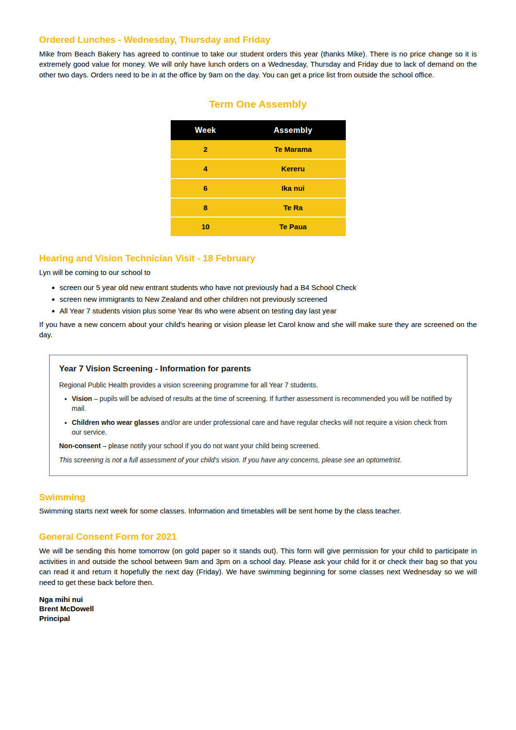Ordered Lunches - Wednesday, Thursday and Friday
Mike from Beach Bakery has agreed to continue to take our student orders this year (thanks Mike). There is no price change so it is extremely good value for money. We will only have lunch orders on a Wednesday, Thursday and Friday due to lack of demand on the other two days. Orders need to be in at the office by 9am on the day. You can get a price list from outside the school office.
Term One Assembly
| Week | Assembly |
| --- | --- |
| 2 | Te Marama |
| 4 | Kereru |
| 6 | Ika nui |
| 8 | Te Ra |
| 10 | Te Paua |
Hearing and Vision Technician Visit - 18 February
Lyn will be coming to our school to
screen our 5 year old new entrant students who have not previously had a B4 School Check
screen new immigrants to New Zealand and other children not previously screened
All Year 7 students vision plus some Year 8s who were absent on testing day last year
If you have a new concern about your child's hearing or vision please let Carol know and she will make sure they are screened on the day.
Year 7 Vision Screening - Information for parents
Regional Public Health provides a vision screening programme for all Year 7 students.
Vision – pupils will be advised of results at the time of screening. If further assessment is recommended you will be notified by mail.
Children who wear glasses and/or are under professional care and have regular checks will not require a vision check from our service.
Non-consent – please notify your school if you do not want your child being screened.
This screening is not a full assessment of your child's vision. If you have any concerns, please see an optometrist.
Swimming
Swimming starts next week for some classes. Information and timetables will be sent home by the class teacher.
General Consent Form for 2021
We will be sending this home tomorrow (on gold paper so it stands out). This form will give permission for your child to participate in activities in and outside the school between 9am and 3pm on a school day. Please ask your child for it or check their bag so that you can read it and return it hopefully the next day (Friday). We have swimming beginning for some classes next Wednesday so we will need to get these back before then.
Nga mihi nui
Brent McDowell
Principal